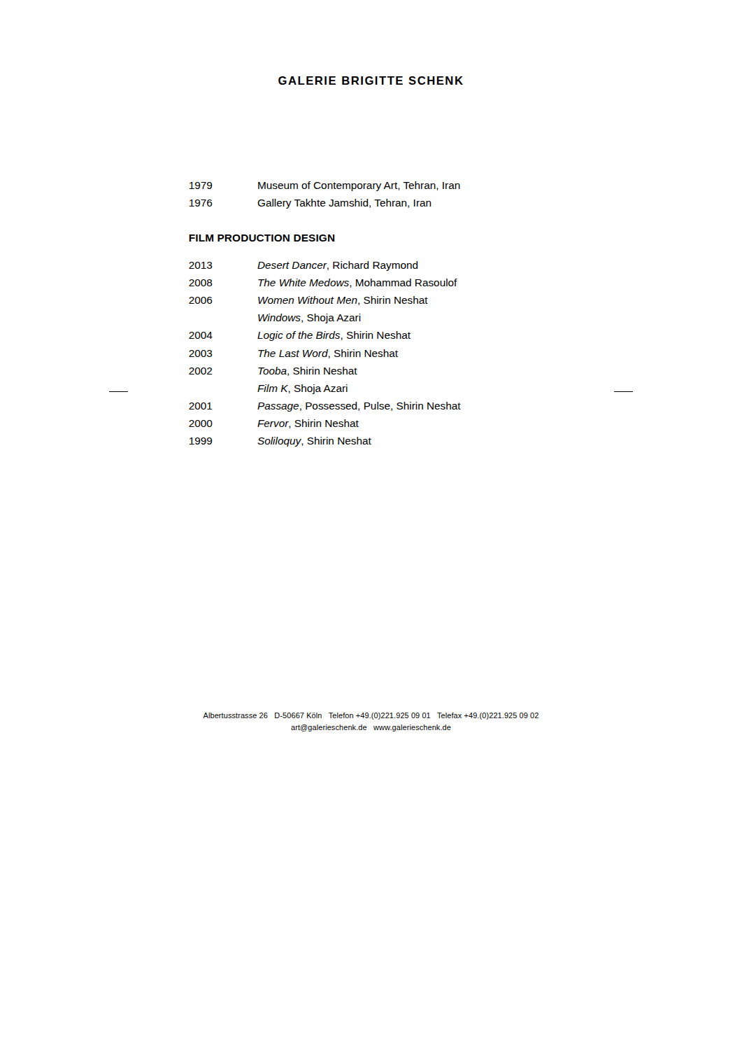GALERIE BRIGITTE SCHENK
| 1979 | Museum of Contemporary Art, Tehran, Iran |
| 1976 | Gallery Takhte Jamshid, Tehran, Iran |
FILM PRODUCTION DESIGN
| 2013 | Desert Dancer , Richard Raymond |
| 2008 | The White Medows , Mohammad Rasoulof |
| 2006 | Women Without Men , Shirin Neshat |
| | Windows , Shoja Azari |
| 2004 | Logic of the Birds , Shirin Neshat |
| 2003 | The Last Word , Shirin Neshat |
| 2002 | Tooba , Shirin Neshat |
| | Film K , Shoja Azari |
| 2001 | Passage , Possessed, Pulse, Shirin Neshat |
| 2000 | Fervor , Shirin Neshat |
| 1999 | Soliloquy , Shirin Neshat |
Albertusstrasse 26 D-50667 Köln Telefon +49.(0)221.925 09 01 Telefax +49.(0)221.925 09 02
art@galerieschenk.de www.galerieschenk.de